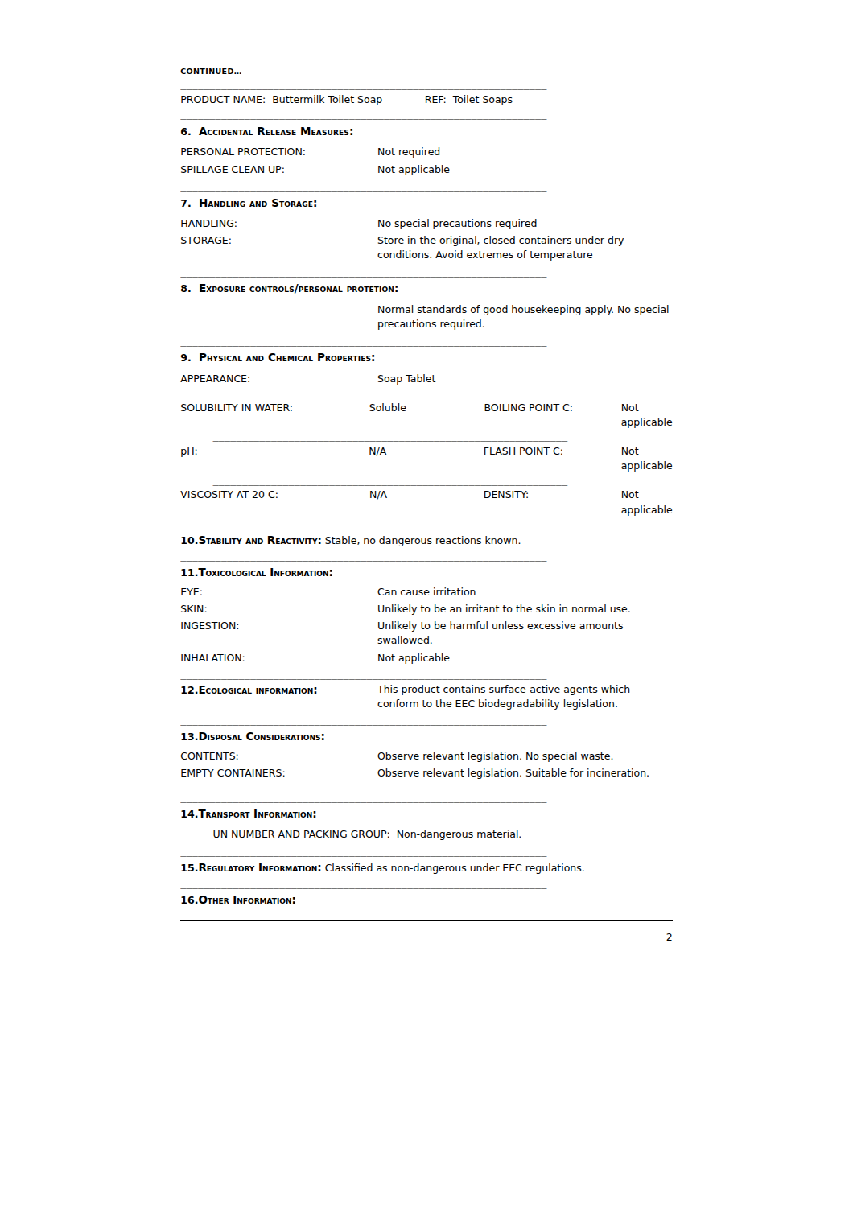CONTINUED…
_______________________________________________________________
PRODUCT NAME: Buttermilk Toilet Soap REF: Toilet Soaps
_______________________________________________________________
6. Accidental Release Measures:
| PERSONAL PROTECTION: | Not required |
| SPILLAGE CLEAN UP: | Not applicable |
_______________________________________________________________
7. Handling and Storage:
| HANDLING: | No special precautions required |
| STORAGE: | Store in the original, closed containers under dry conditions. Avoid extremes of temperature |
_______________________________________________________________
8. Exposure controls/personal protetion:
| | Normal standards of good housekeeping apply. No special precautions required. |
_______________________________________________________________
9. Physical and Chemical Properties:
| APPEARANCE: | Soap Tablet | | |
_____________________________________________________________
| SOLUBILITY IN WATER: | Soluble | BOILING POINT C: | Not applicable |
_____________________________________________________________
| pH: | N/A | FLASH POINT C: | Not applicable |
_____________________________________________________________
| VISCOSITY AT 20 C: | N/A | DENSITY: | Not applicable |
_______________________________________________________________
10. Stability and Reactivity: Stable, no dangerous reactions known.
_______________________________________________________________
11. Toxicological Information:
| EYE: | Can cause irritation |
| SKIN: | Unlikely to be an irritant to the skin in normal use. |
| INGESTION: | Unlikely to be harmful unless excessive amounts swallowed. |
| INHALATION: | Not applicable |
_______________________________________________________________
| 12. Ecological information: | This product contains surface-active agents which conform to the EEC biodegradability legislation. |
_______________________________________________________________
13. Disposal Considerations:
| CONTENTS: | Observe relevant legislation. No special waste. |
| EMPTY CONTAINERS: | Observe relevant legislation. Suitable for incineration. |
_______________________________________________________________
14. Transport Information:
UN NUMBER AND PACKING GROUP: Non-dangerous material.
_______________________________________________________________
15. Regulatory Information: Classified as non-dangerous under EEC regulations.
_______________________________________________________________
16. Other Information:
2